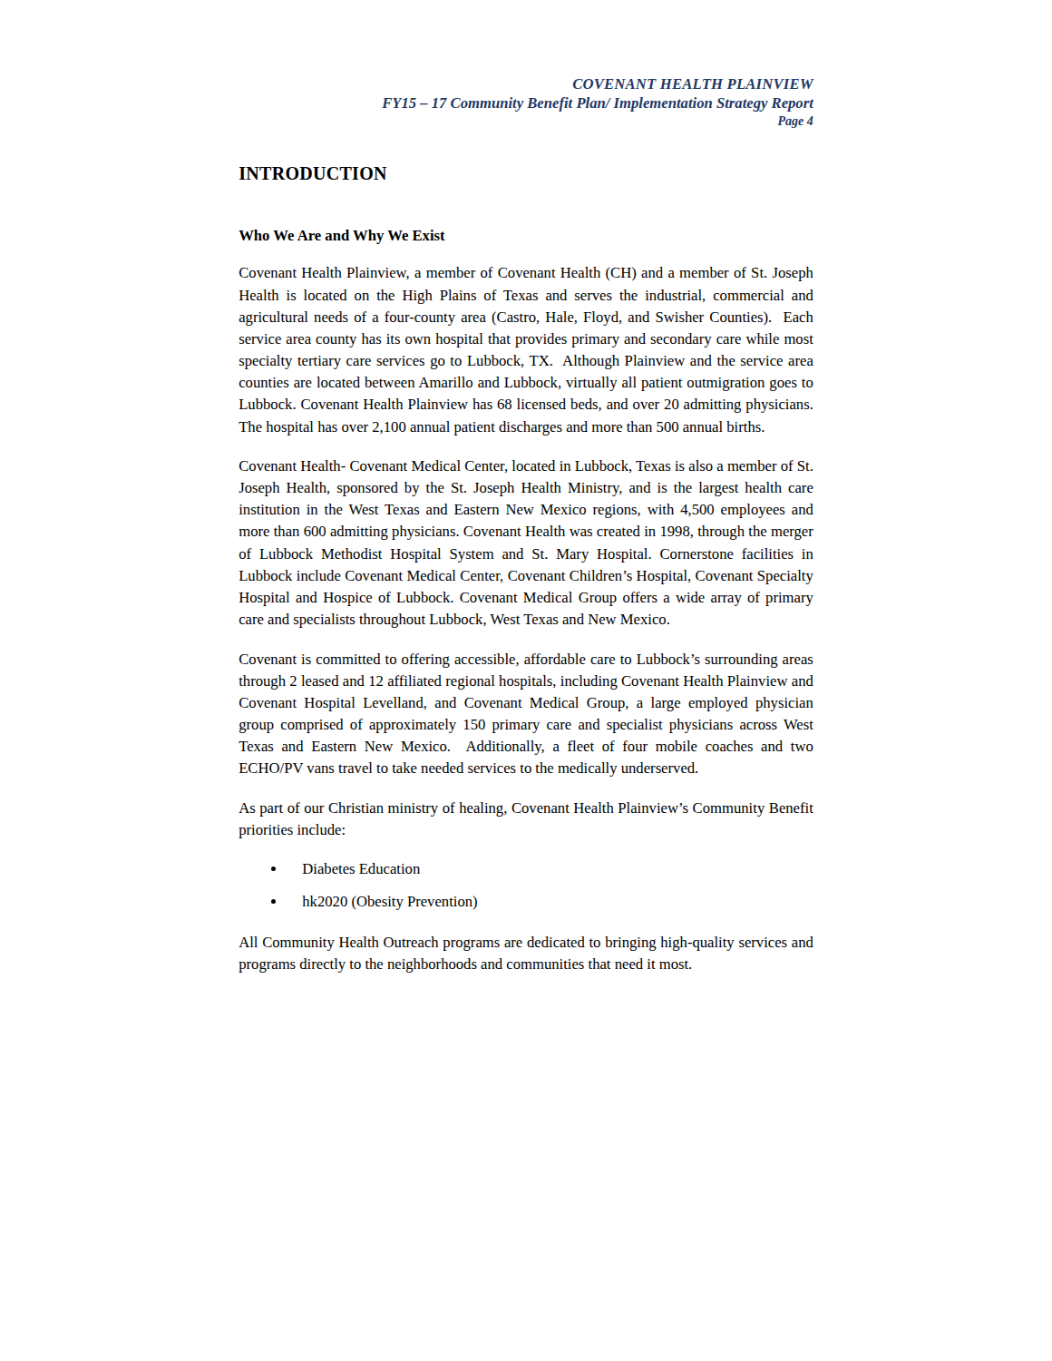COVENANT HEALTH PLAINVIEW
FY15 – 17 Community Benefit Plan/ Implementation Strategy Report
Page 4
INTRODUCTION
Who We Are and Why We Exist
Covenant Health Plainview, a member of Covenant Health (CH) and a member of St. Joseph Health is located on the High Plains of Texas and serves the industrial, commercial and agricultural needs of a four-county area (Castro, Hale, Floyd, and Swisher Counties). Each service area county has its own hospital that provides primary and secondary care while most specialty tertiary care services go to Lubbock, TX. Although Plainview and the service area counties are located between Amarillo and Lubbock, virtually all patient outmigration goes to Lubbock. Covenant Health Plainview has 68 licensed beds, and over 20 admitting physicians. The hospital has over 2,100 annual patient discharges and more than 500 annual births.
Covenant Health- Covenant Medical Center, located in Lubbock, Texas is also a member of St. Joseph Health, sponsored by the St. Joseph Health Ministry, and is the largest health care institution in the West Texas and Eastern New Mexico regions, with 4,500 employees and more than 600 admitting physicians. Covenant Health was created in 1998, through the merger of Lubbock Methodist Hospital System and St. Mary Hospital. Cornerstone facilities in Lubbock include Covenant Medical Center, Covenant Children’s Hospital, Covenant Specialty Hospital and Hospice of Lubbock. Covenant Medical Group offers a wide array of primary care and specialists throughout Lubbock, West Texas and New Mexico.
Covenant is committed to offering accessible, affordable care to Lubbock’s surrounding areas through 2 leased and 12 affiliated regional hospitals, including Covenant Health Plainview and Covenant Hospital Levelland, and Covenant Medical Group, a large employed physician group comprised of approximately 150 primary care and specialist physicians across West Texas and Eastern New Mexico. Additionally, a fleet of four mobile coaches and two ECHO/PV vans travel to take needed services to the medically underserved.
As part of our Christian ministry of healing, Covenant Health Plainview’s Community Benefit priorities include:
Diabetes Education
hk2020 (Obesity Prevention)
All Community Health Outreach programs are dedicated to bringing high-quality services and programs directly to the neighborhoods and communities that need it most.